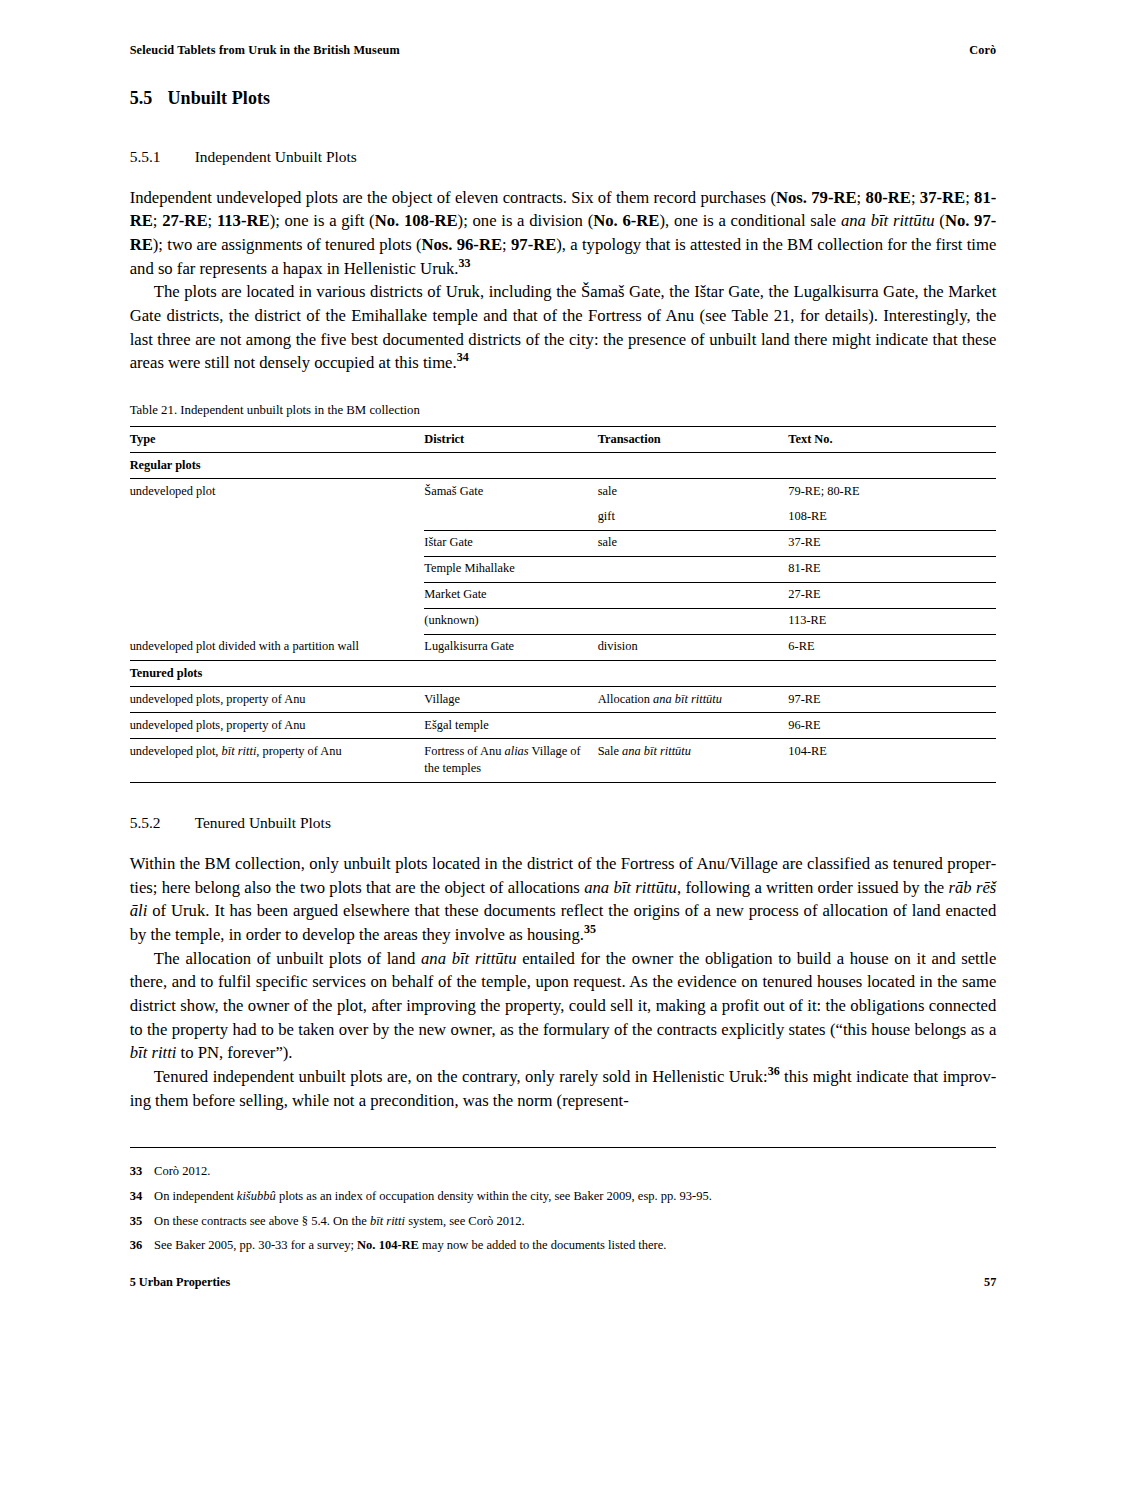Seleucid Tablets from Uruk in the British Museum Corò
5.5 Unbuilt Plots
5.5.1 Independent Unbuilt Plots
Independent undeveloped plots are the object of eleven contracts. Six of them record purchases (Nos. 79-RE; 80-RE; 37-RE; 81-RE; 27-RE; 113-RE); one is a gift (No. 108-RE); one is a division (No. 6-RE), one is a conditional sale ana bīt rittūtu (No. 97-RE); two are assignments of tenured plots (Nos. 96-RE; 97-RE), a typology that is attested in the BM collection for the first time and so far represents a hapax in Hellenistic Uruk.33
The plots are located in various districts of Uruk, including the Šamaš Gate, the Ištar Gate, the Lugalkisurra Gate, the Market Gate districts, the district of the Emihallake temple and that of the Fortress of Anu (see Table 21, for details). Interestingly, the last three are not among the five best documented districts of the city: the presence of unbuilt land there might indicate that these areas were still not densely occupied at this time.34
Table 21. Independent unbuilt plots in the BM collection
| Type | District | Transaction | Text No. |
| --- | --- | --- | --- |
| Regular plots |
| undeveloped plot | Šamaš Gate | sale | 79-RE; 80-RE |
| | gift | 108-RE |
| Ištar Gate | sale | 37-RE |
| Temple Mihallake | | 81-RE |
| Market Gate | | 27-RE |
| (unknown) | | 113-RE |
| undeveloped plot divided with a partition wall | Lugalkisurra Gate | division | 6-RE |
| Tenured plots |
| undeveloped plots, property of Anu | Village | Allocation ana bīt rittūtu | 97-RE |
| undeveloped plots, property of Anu | Ešgal temple | | 96-RE |
| undeveloped plot, bīt ritti , property of Anu | Fortress of Anu alias Village of the temples | Sale ana bīt rittūtu | 104-RE |
5.5.2 Tenured Unbuilt Plots
Within the BM collection, only unbuilt plots located in the district of the Fortress of Anu/Village are classified as tenured properties; here belong also the two plots that are the object of allocations ana bīt rittūtu, following a written order issued by the rāb rēš āli of Uruk. It has been argued elsewhere that these documents reflect the origins of a new process of allocation of land enacted by the temple, in order to develop the areas they involve as housing.35
The allocation of unbuilt plots of land ana bīt rittūtu entailed for the owner the obligation to build a house on it and settle there, and to fulfil specific services on behalf of the temple, upon request. As the evidence on tenured houses located in the same district show, the owner of the plot, after improving the property, could sell it, making a profit out of it: the obligations connected to the property had to be taken over by the new owner, as the formulary of the contracts explicitly states (“this house belongs as a bīt ritti to PN, forever”).
Tenured independent unbuilt plots are, on the contrary, only rarely sold in Hellenistic Uruk:36 this might indicate that improving them before selling, while not a precondition, was the norm (represent-
33 Corò 2012.
34 On independent kišubbû plots as an index of occupation density within the city, see Baker 2009, esp. pp. 93-95.
35 On these contracts see above § 5.4. On the bīt ritti system, see Corò 2012.
36 See Baker 2005, pp. 30-33 for a survey; No. 104-RE may now be added to the documents listed there.
5 Urban Properties 57